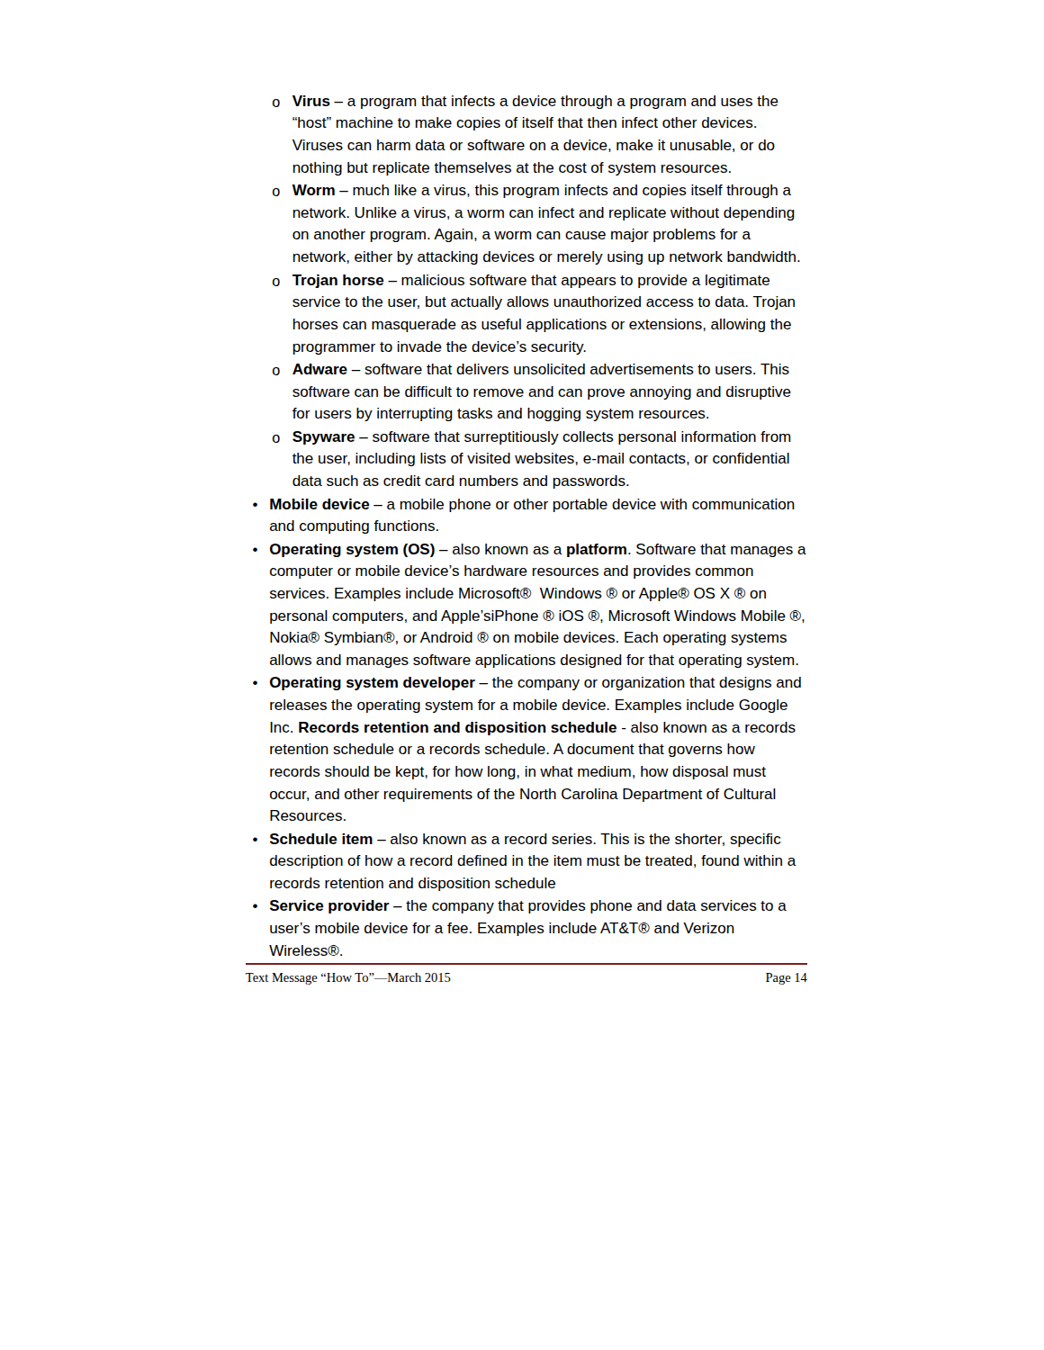Virus – a program that infects a device through a program and uses the “host” machine to make copies of itself that then infect other devices. Viruses can harm data or software on a device, make it unusable, or do nothing but replicate themselves at the cost of system resources.
Worm – much like a virus, this program infects and copies itself through a network. Unlike a virus, a worm can infect and replicate without depending on another program. Again, a worm can cause major problems for a network, either by attacking devices or merely using up network bandwidth.
Trojan horse – malicious software that appears to provide a legitimate service to the user, but actually allows unauthorized access to data. Trojan horses can masquerade as useful applications or extensions, allowing the programmer to invade the device’s security.
Adware – software that delivers unsolicited advertisements to users. This software can be difficult to remove and can prove annoying and disruptive for users by interrupting tasks and hogging system resources.
Spyware – software that surreptitiously collects personal information from the user, including lists of visited websites, e-mail contacts, or confidential data such as credit card numbers and passwords.
Mobile device – a mobile phone or other portable device with communication and computing functions.
Operating system (OS) – also known as a platform. Software that manages a computer or mobile device’s hardware resources and provides common services. Examples include Microsoft® Windows ® or Apple® OS X ® on personal computers, and Apple’siPhone ® iOS ®, Microsoft Windows Mobile ®, Nokia® Symbian®, or Android ® on mobile devices. Each operating systems allows and manages software applications designed for that operating system.
Operating system developer – the company or organization that designs and releases the operating system for a mobile device. Examples include Google Inc. Records retention and disposition schedule - also known as a records retention schedule or a records schedule. A document that governs how records should be kept, for how long, in what medium, how disposal must occur, and other requirements of the North Carolina Department of Cultural Resources.
Schedule item – also known as a record series. This is the shorter, specific description of how a record defined in the item must be treated, found within a records retention and disposition schedule
Service provider – the company that provides phone and data services to a user’s mobile device for a fee. Examples include AT&T® and Verizon Wireless®.
Text Message “How To”—March 2015
Page 14